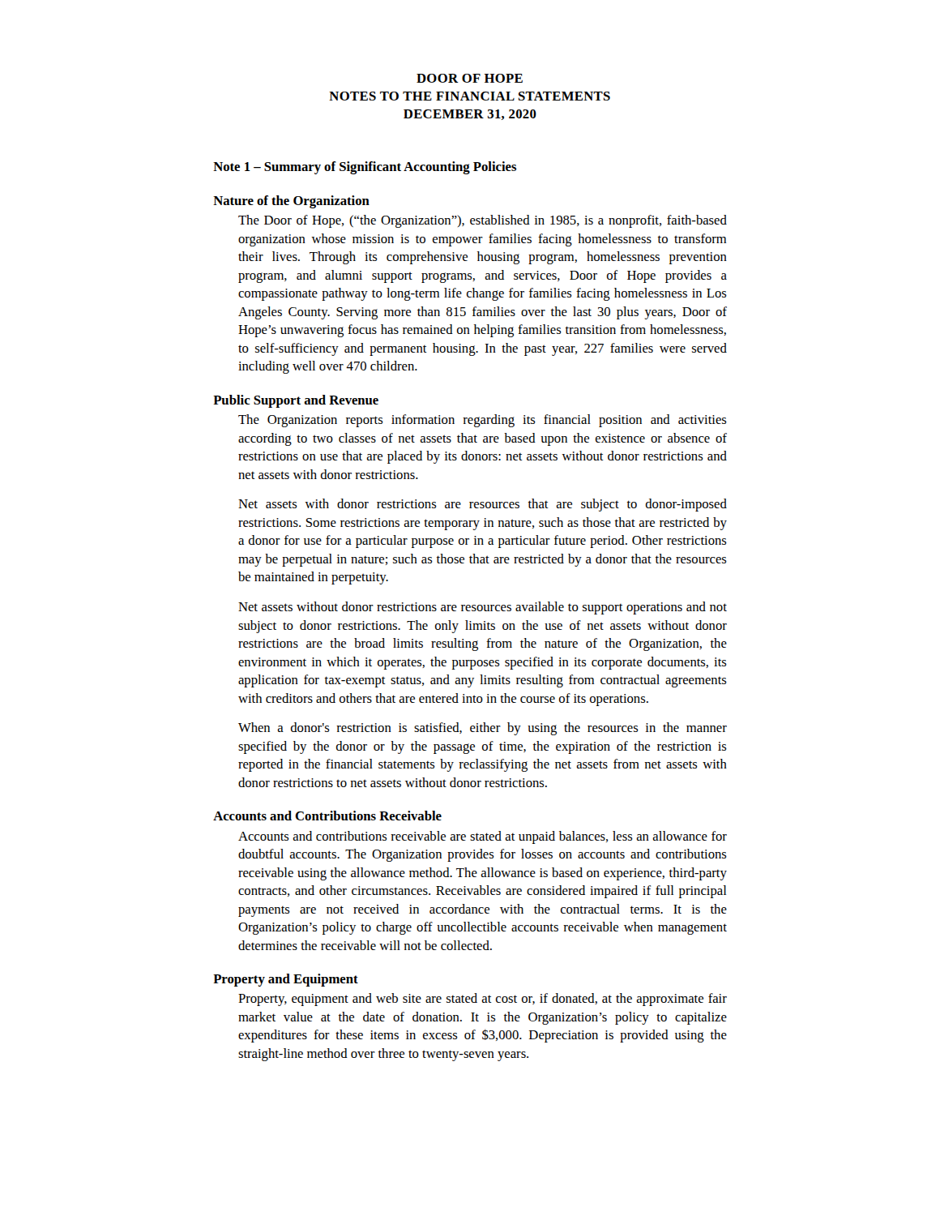DOOR OF HOPE
NOTES TO THE FINANCIAL STATEMENTS
DECEMBER 31, 2020
Note 1 – Summary of Significant Accounting Policies
Nature of the Organization
The Door of Hope, (“the Organization”), established in 1985, is a nonprofit, faith-based organization whose mission is to empower families facing homelessness to transform their lives. Through its comprehensive housing program, homelessness prevention program, and alumni support programs, and services, Door of Hope provides a compassionate pathway to long-term life change for families facing homelessness in Los Angeles County. Serving more than 815 families over the last 30 plus years, Door of Hope’s unwavering focus has remained on helping families transition from homelessness, to self-sufficiency and permanent housing. In the past year, 227 families were served including well over 470 children.
Public Support and Revenue
The Organization reports information regarding its financial position and activities according to two classes of net assets that are based upon the existence or absence of restrictions on use that are placed by its donors: net assets without donor restrictions and net assets with donor restrictions.
Net assets with donor restrictions are resources that are subject to donor-imposed restrictions. Some restrictions are temporary in nature, such as those that are restricted by a donor for use for a particular purpose or in a particular future period. Other restrictions may be perpetual in nature; such as those that are restricted by a donor that the resources be maintained in perpetuity.
Net assets without donor restrictions are resources available to support operations and not subject to donor restrictions. The only limits on the use of net assets without donor restrictions are the broad limits resulting from the nature of the Organization, the environment in which it operates, the purposes specified in its corporate documents, its application for tax-exempt status, and any limits resulting from contractual agreements with creditors and others that are entered into in the course of its operations.
When a donor's restriction is satisfied, either by using the resources in the manner specified by the donor or by the passage of time, the expiration of the restriction is reported in the financial statements by reclassifying the net assets from net assets with donor restrictions to net assets without donor restrictions.
Accounts and Contributions Receivable
Accounts and contributions receivable are stated at unpaid balances, less an allowance for doubtful accounts. The Organization provides for losses on accounts and contributions receivable using the allowance method. The allowance is based on experience, third-party contracts, and other circumstances. Receivables are considered impaired if full principal payments are not received in accordance with the contractual terms. It is the Organization’s policy to charge off uncollectible accounts receivable when management determines the receivable will not be collected.
Property and Equipment
Property, equipment and web site are stated at cost or, if donated, at the approximate fair market value at the date of donation. It is the Organization’s policy to capitalize expenditures for these items in excess of $3,000. Depreciation is provided using the straight-line method over three to twenty-seven years.